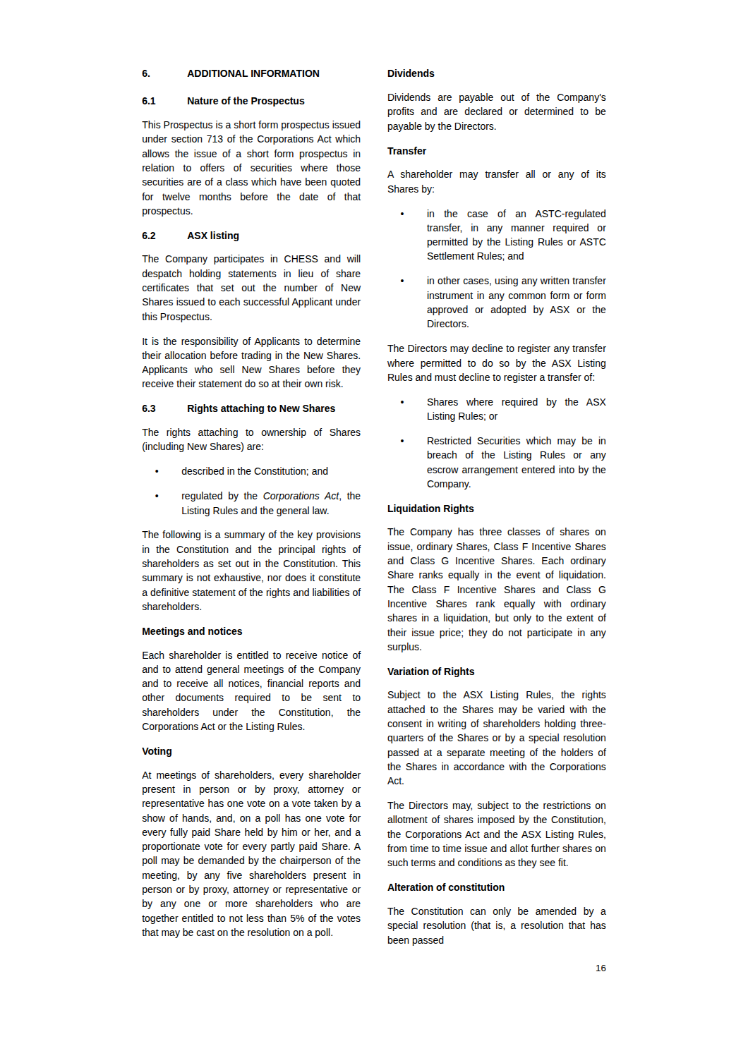6. ADDITIONAL INFORMATION
6.1 Nature of the Prospectus
This Prospectus is a short form prospectus issued under section 713 of the Corporations Act which allows the issue of a short form prospectus in relation to offers of securities where those securities are of a class which have been quoted for twelve months before the date of that prospectus.
6.2 ASX listing
The Company participates in CHESS and will despatch holding statements in lieu of share certificates that set out the number of New Shares issued to each successful Applicant under this Prospectus.
It is the responsibility of Applicants to determine their allocation before trading in the New Shares. Applicants who sell New Shares before they receive their statement do so at their own risk.
6.3 Rights attaching to New Shares
The rights attaching to ownership of Shares (including New Shares) are:
described in the Constitution; and
regulated by the Corporations Act, the Listing Rules and the general law.
The following is a summary of the key provisions in the Constitution and the principal rights of shareholders as set out in the Constitution. This summary is not exhaustive, nor does it constitute a definitive statement of the rights and liabilities of shareholders.
Meetings and notices
Each shareholder is entitled to receive notice of and to attend general meetings of the Company and to receive all notices, financial reports and other documents required to be sent to shareholders under the Constitution, the Corporations Act or the Listing Rules.
Voting
At meetings of shareholders, every shareholder present in person or by proxy, attorney or representative has one vote on a vote taken by a show of hands, and, on a poll has one vote for every fully paid Share held by him or her, and a proportionate vote for every partly paid Share. A poll may be demanded by the chairperson of the meeting, by any five shareholders present in person or by proxy, attorney or representative or by any one or more shareholders who are together entitled to not less than 5% of the votes that may be cast on the resolution on a poll.
Dividends
Dividends are payable out of the Company's profits and are declared or determined to be payable by the Directors.
Transfer
A shareholder may transfer all or any of its Shares by:
in the case of an ASTC-regulated transfer, in any manner required or permitted by the Listing Rules or ASTC Settlement Rules; and
in other cases, using any written transfer instrument in any common form or form approved or adopted by ASX or the Directors.
The Directors may decline to register any transfer where permitted to do so by the ASX Listing Rules and must decline to register a transfer of:
Shares where required by the ASX Listing Rules; or
Restricted Securities which may be in breach of the Listing Rules or any escrow arrangement entered into by the Company.
Liquidation Rights
The Company has three classes of shares on issue, ordinary Shares, Class F Incentive Shares and Class G Incentive Shares. Each ordinary Share ranks equally in the event of liquidation. The Class F Incentive Shares and Class G Incentive Shares rank equally with ordinary shares in a liquidation, but only to the extent of their issue price; they do not participate in any surplus.
Variation of Rights
Subject to the ASX Listing Rules, the rights attached to the Shares may be varied with the consent in writing of shareholders holding three-quarters of the Shares or by a special resolution passed at a separate meeting of the holders of the Shares in accordance with the Corporations Act.
The Directors may, subject to the restrictions on allotment of shares imposed by the Constitution, the Corporations Act and the ASX Listing Rules, from time to time issue and allot further shares on such terms and conditions as they see fit.
Alteration of constitution
The Constitution can only be amended by a special resolution (that is, a resolution that has been passed
16